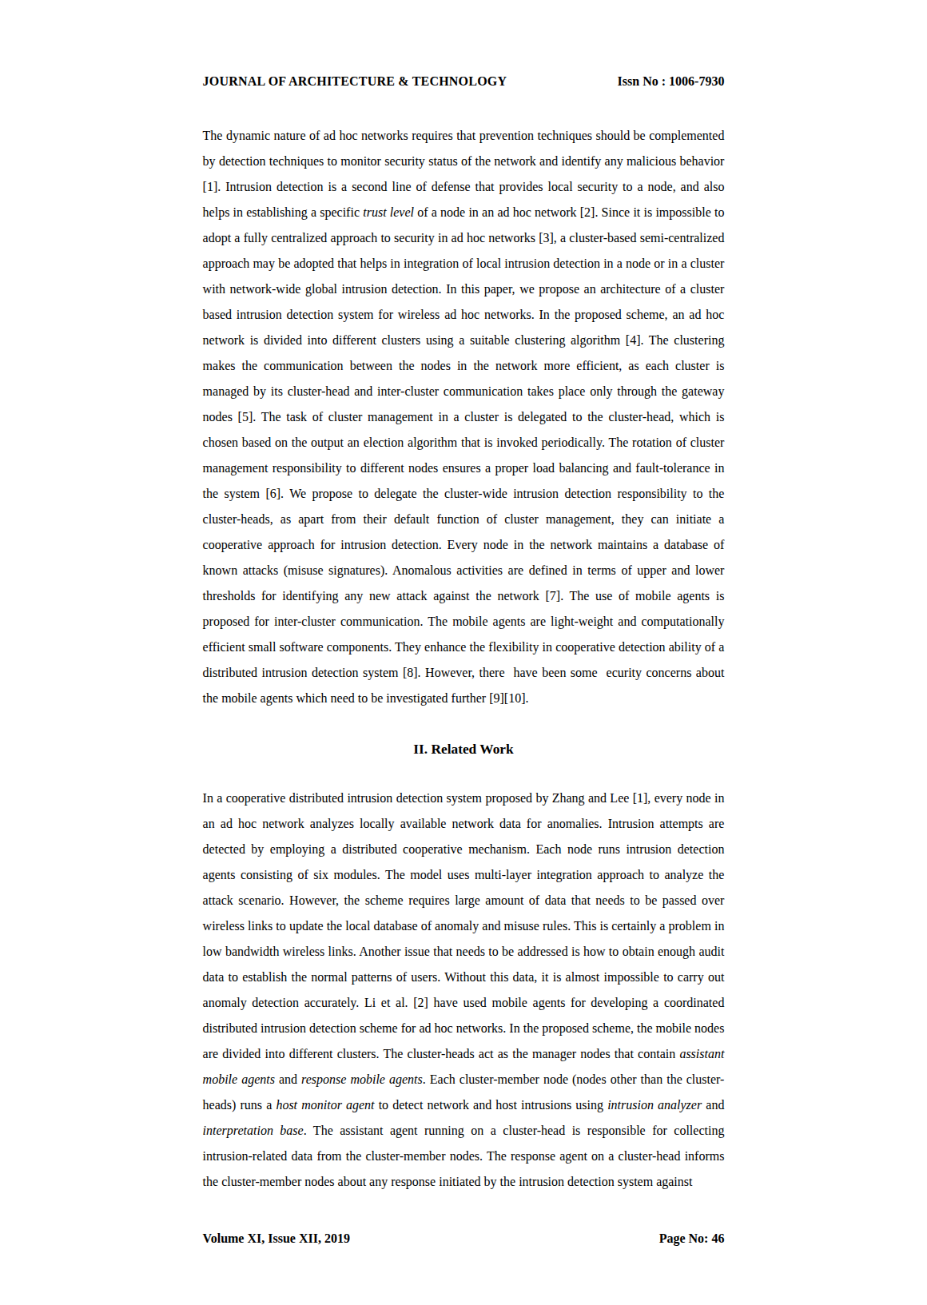JOURNAL OF ARCHITECTURE & TECHNOLOGY Issn No : 1006-7930
The dynamic nature of ad hoc networks requires that prevention techniques should be complemented by detection techniques to monitor security status of the network and identify any malicious behavior [1]. Intrusion detection is a second line of defense that provides local security to a node, and also helps in establishing a specific trust level of a node in an ad hoc network [2]. Since it is impossible to adopt a fully centralized approach to security in ad hoc networks [3], a cluster-based semi-centralized approach may be adopted that helps in integration of local intrusion detection in a node or in a cluster with network-wide global intrusion detection. In this paper, we propose an architecture of a cluster based intrusion detection system for wireless ad hoc networks. In the proposed scheme, an ad hoc network is divided into different clusters using a suitable clustering algorithm [4]. The clustering makes the communication between the nodes in the network more efficient, as each cluster is managed by its cluster-head and inter-cluster communication takes place only through the gateway nodes [5]. The task of cluster management in a cluster is delegated to the cluster-head, which is chosen based on the output an election algorithm that is invoked periodically. The rotation of cluster management responsibility to different nodes ensures a proper load balancing and fault-tolerance in the system [6]. We propose to delegate the cluster-wide intrusion detection responsibility to the cluster-heads, as apart from their default function of cluster management, they can initiate a cooperative approach for intrusion detection. Every node in the network maintains a database of known attacks (misuse signatures). Anomalous activities are defined in terms of upper and lower thresholds for identifying any new attack against the network [7]. The use of mobile agents is proposed for inter-cluster communication. The mobile agents are light-weight and computationally efficient small software components. They enhance the flexibility in cooperative detection ability of a distributed intrusion detection system [8]. However, there have been some ecurity concerns about the mobile agents which need to be investigated further [9][10].
II. Related Work
In a cooperative distributed intrusion detection system proposed by Zhang and Lee [1], every node in an ad hoc network analyzes locally available network data for anomalies. Intrusion attempts are detected by employing a distributed cooperative mechanism. Each node runs intrusion detection agents consisting of six modules. The model uses multi-layer integration approach to analyze the attack scenario. However, the scheme requires large amount of data that needs to be passed over wireless links to update the local database of anomaly and misuse rules. This is certainly a problem in low bandwidth wireless links. Another issue that needs to be addressed is how to obtain enough audit data to establish the normal patterns of users. Without this data, it is almost impossible to carry out anomaly detection accurately. Li et al. [2] have used mobile agents for developing a coordinated distributed intrusion detection scheme for ad hoc networks. In the proposed scheme, the mobile nodes are divided into different clusters. The cluster-heads act as the manager nodes that contain assistant mobile agents and response mobile agents. Each cluster-member node (nodes other than the cluster-heads) runs a host monitor agent to detect network and host intrusions using intrusion analyzer and interpretation base. The assistant agent running on a cluster-head is responsible for collecting intrusion-related data from the cluster-member nodes. The response agent on a cluster-head informs the cluster-member nodes about any response initiated by the intrusion detection system against
Volume XI, Issue XII, 2019 Page No: 46